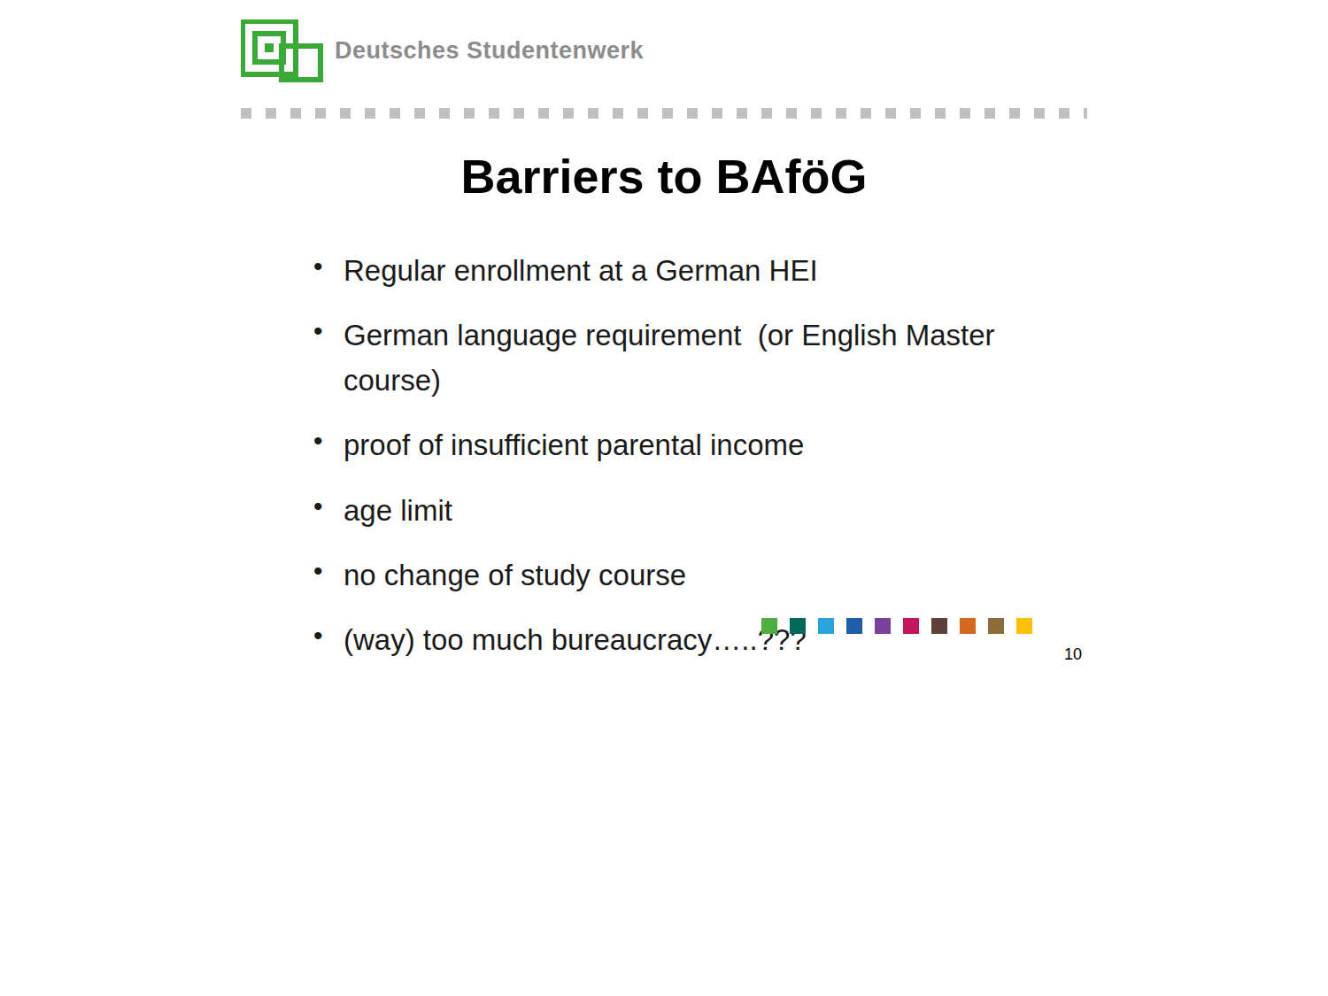Deutsches Studentenwerk
Barriers to BAföG
Regular enrollment at a German HEI
German language requirement (or English Master course)
proof of insufficient parental income
age limit
no change of study course
(way) too much bureaucracy…..???
10